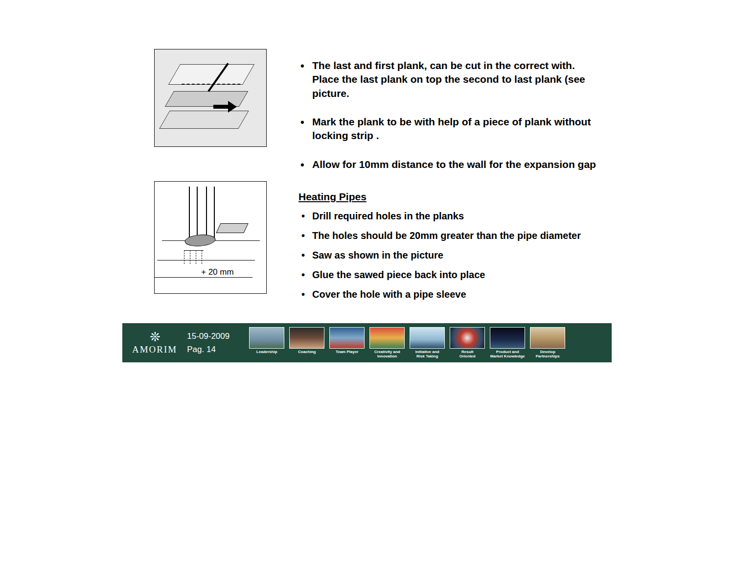+ 20 mm
The last and first plank, can be cut in the correct with. Place the last plank on top the second to last plank (see picture.
Mark the plank to be with help of a piece of plank without locking strip .
Allow for 10mm distance to the wall for the expansion gap
Heating Pipes
Drill required holes in the planks
The holes should be 20mm greater than the pipe diameter
Saw as shown in the picture
Glue the sawed piece back into place
Cover the hole with a pipe sleeve
❊
AMORIM
15-09-2009
Pag. 14
Leadership
Coaching
Team Player
Creativity and
Innovation
Initiative and
Risk Taking
Result
Oriented
Product and
Market Knowledge
Develop
Partnerships